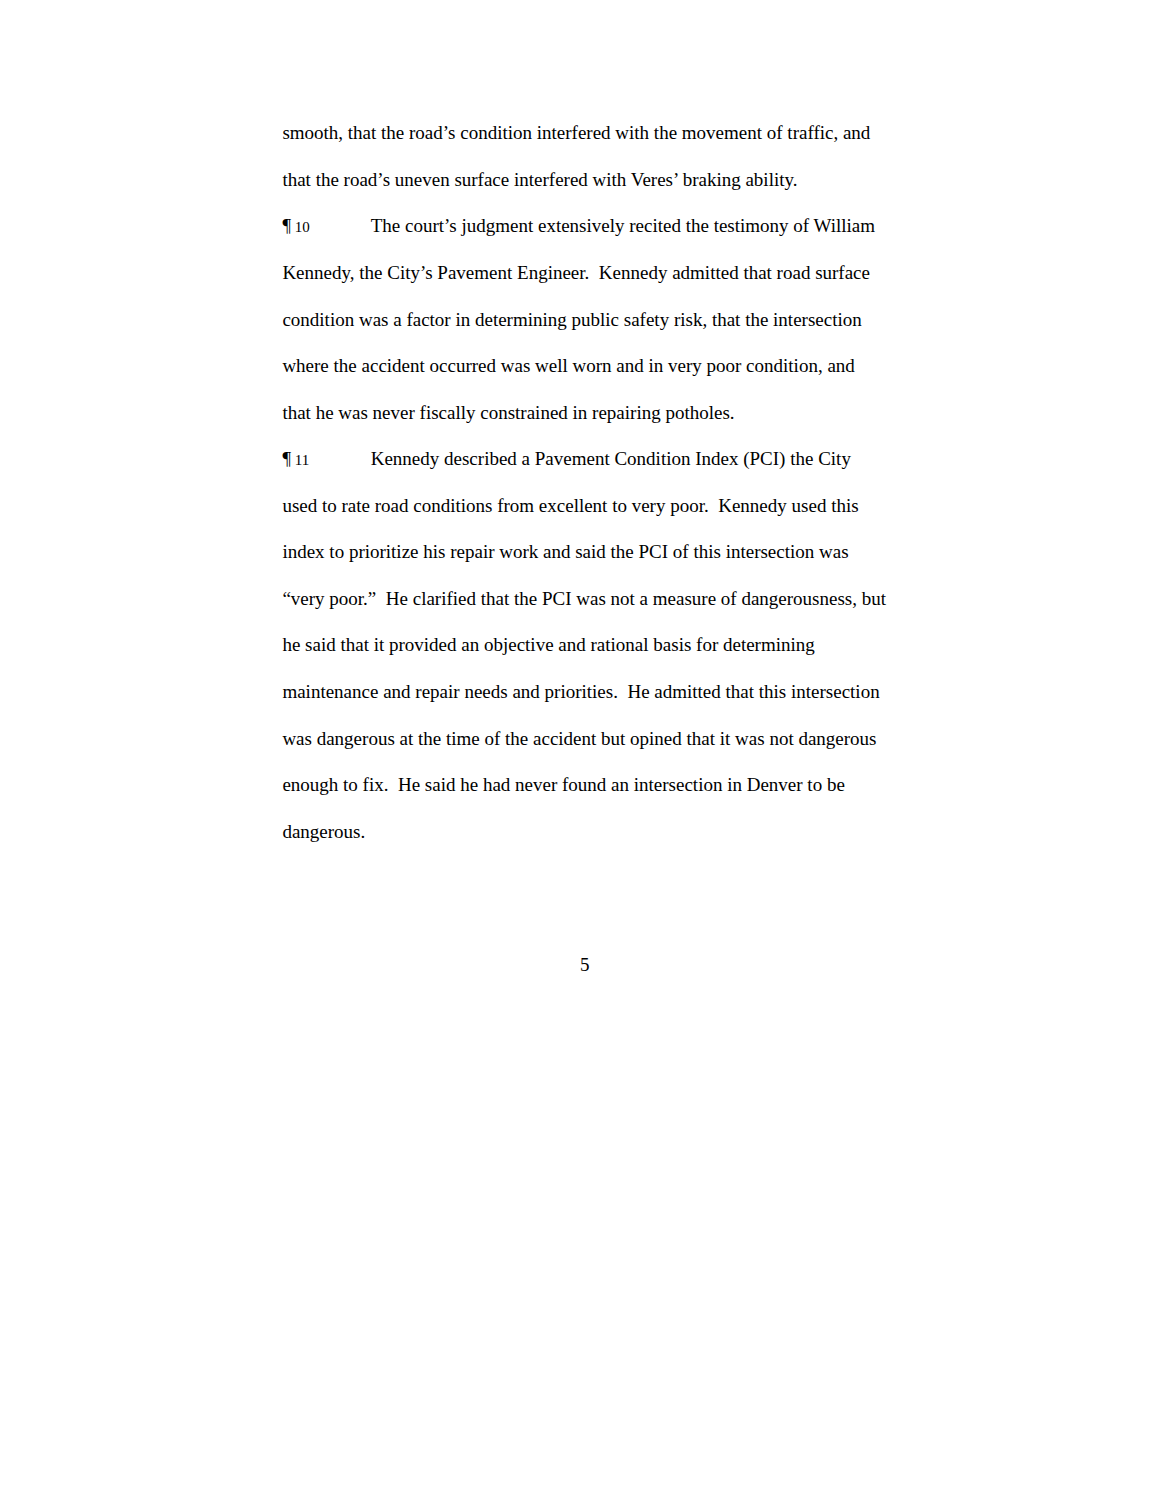smooth, that the road’s condition interfered with the movement of traffic, and that the road’s uneven surface interfered with Veres’ braking ability.
¶ 10 The court’s judgment extensively recited the testimony of William Kennedy, the City’s Pavement Engineer. Kennedy admitted that road surface condition was a factor in determining public safety risk, that the intersection where the accident occurred was well worn and in very poor condition, and that he was never fiscally constrained in repairing potholes.
¶ 11 Kennedy described a Pavement Condition Index (PCI) the City used to rate road conditions from excellent to very poor. Kennedy used this index to prioritize his repair work and said the PCI of this intersection was “very poor.” He clarified that the PCI was not a measure of dangerousness, but he said that it provided an objective and rational basis for determining maintenance and repair needs and priorities. He admitted that this intersection was dangerous at the time of the accident but opined that it was not dangerous enough to fix. He said he had never found an intersection in Denver to be dangerous.
5